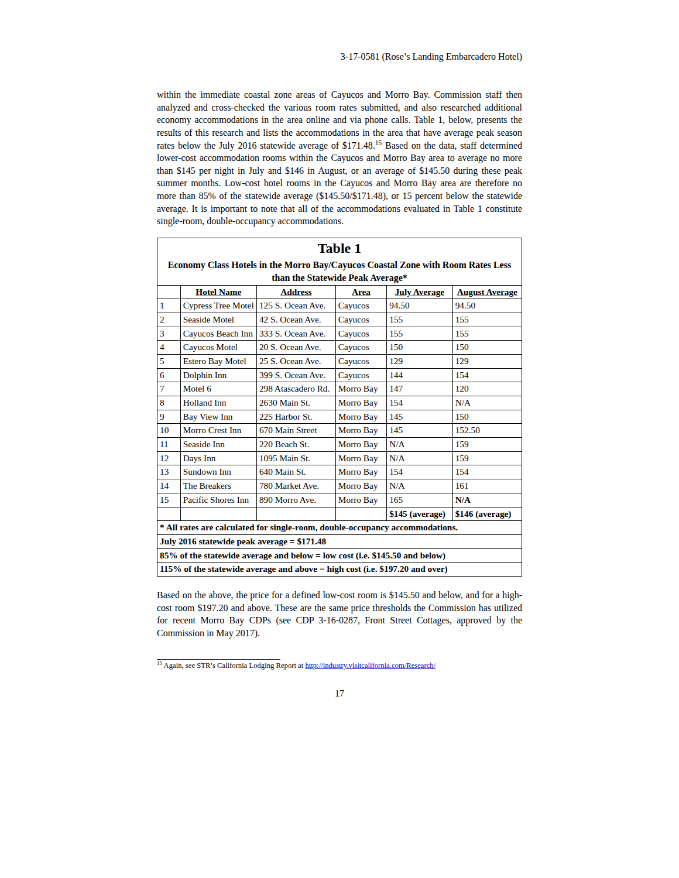3-17-0581 (Rose’s Landing Embarcadero Hotel)
within the immediate coastal zone areas of Cayucos and Morro Bay. Commission staff then analyzed and cross-checked the various room rates submitted, and also researched additional economy accommodations in the area online and via phone calls. Table 1, below, presents the results of this research and lists the accommodations in the area that have average peak season rates below the July 2016 statewide average of $171.48.15 Based on the data, staff determined lower-cost accommodation rooms within the Cayucos and Morro Bay area to average no more than $145 per night in July and $146 in August, or an average of $145.50 during these peak summer months. Low-cost hotel rooms in the Cayucos and Morro Bay area are therefore no more than 85% of the statewide average ($145.50/$171.48), or 15 percent below the statewide average. It is important to note that all of the accommodations evaluated in Table 1 constitute single-room, double-occupancy accommodations.
| Table 1 |
| Economy Class Hotels in the Morro Bay/Cayucos Coastal Zone with Room Rates Less than the Statewide Peak Average* |
| | Hotel Name | Address | Area | July Average | August Average |
| 1 | Cypress Tree Motel | 125 S. Ocean Ave. | Cayucos | 94.50 | 94.50 |
| 2 | Seaside Motel | 42 S. Ocean Ave. | Cayucos | 155 | 155 |
| 3 | Cayucos Beach Inn | 333 S. Ocean Ave. | Cayucos | 155 | 155 |
| 4 | Cayucos Motel | 20 S. Ocean Ave. | Cayucos | 150 | 150 |
| 5 | Estero Bay Motel | 25 S. Ocean Ave. | Cayucos | 129 | 129 |
| 6 | Dolphin Inn | 399 S. Ocean Ave. | Cayucos | 144 | 154 |
| 7 | Motel 6 | 298 Atascadero Rd. | Morro Bay | 147 | 120 |
| 8 | Holland Inn | 2630 Main St. | Morro Bay | 154 | N/A |
| 9 | Bay View Inn | 225 Harbor St. | Morro Bay | 145 | 150 |
| 10 | Morro Crest Inn | 670 Main Street | Morro Bay | 145 | 152.50 |
| 11 | Seaside Inn | 220 Beach St. | Morro Bay | N/A | 159 |
| 12 | Days Inn | 1095 Main St. | Morro Bay | N/A | 159 |
| 13 | Sundown Inn | 640 Main St. | Morro Bay | 154 | 154 |
| 14 | The Breakers | 780 Market Ave. | Morro Bay | N/A | 161 |
| 15 | Pacific Shores Inn | 890 Morro Ave. | Morro Bay | 165 | N/A |
| | | | | $145 (average) | $146 (average) |
| * All rates are calculated for single-room, double-occupancy accommodations. |
| July 2016 statewide peak average = $171.48 |
| 85% of the statewide average and below = low cost (i.e. $145.50 and below) |
| 115% of the statewide average and above = high cost (i.e. $197.20 and over) |
Based on the above, the price for a defined low-cost room is $145.50 and below, and for a high-cost room $197.20 and above. These are the same price thresholds the Commission has utilized for recent Morro Bay CDPs (see CDP 3-16-0287, Front Street Cottages, approved by the Commission in May 2017).
15 Again, see STR’s California Lodging Report at http://industry.visitcalifornia.com/Research/
17